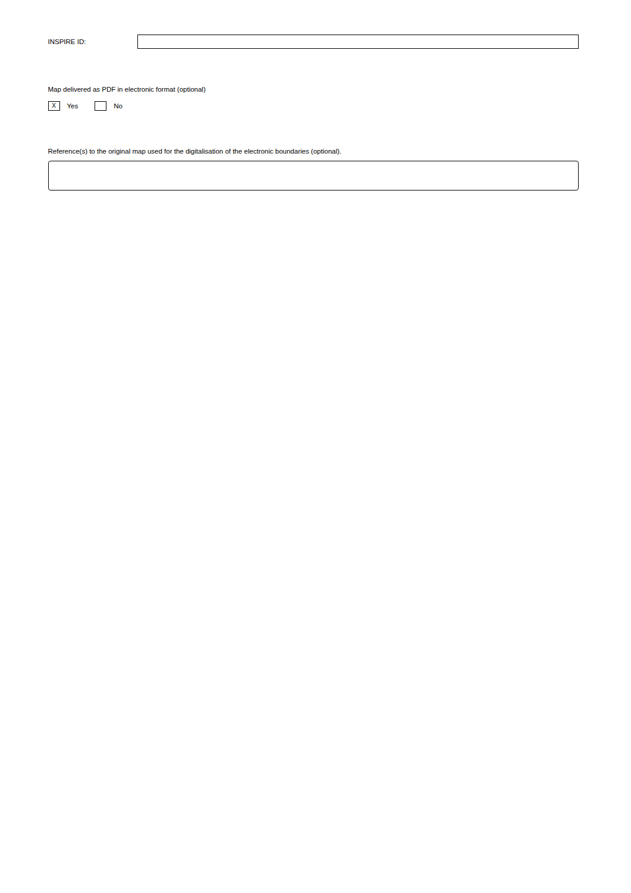INSPIRE ID:
Map delivered as PDF in electronic format (optional)
X Yes No
Reference(s) to the original map used for the digitalisation of the electronic boundaries (optional).